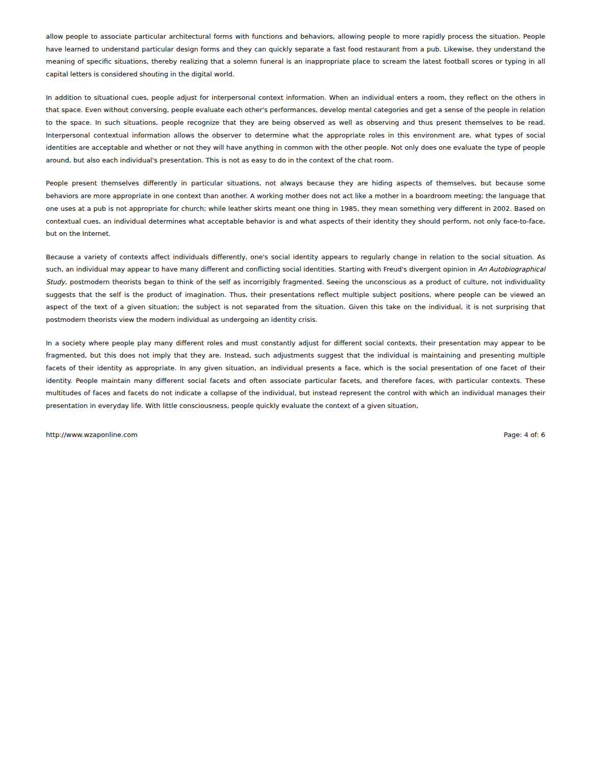allow people to associate particular architectural forms with functions and behaviors, allowing people to more rapidly process the situation. People have learned to understand particular design forms and they can quickly separate a fast food restaurant from a pub. Likewise, they understand the meaning of specific situations, thereby realizing that a solemn funeral is an inappropriate place to scream the latest football scores or typing in all capital letters is considered shouting in the digital world.
In addition to situational cues, people adjust for interpersonal context information. When an individual enters a room, they reflect on the others in that space. Even without conversing, people evaluate each other's performances, develop mental categories and get a sense of the people in relation to the space. In such situations, people recognize that they are being observed as well as observing and thus present themselves to be read. Interpersonal contextual information allows the observer to determine what the appropriate roles in this environment are, what types of social identities are acceptable and whether or not they will have anything in common with the other people. Not only does one evaluate the type of people around, but also each individual's presentation. This is not as easy to do in the context of the chat room.
People present themselves differently in particular situations, not always because they are hiding aspects of themselves, but because some behaviors are more appropriate in one context than another. A working mother does not act like a mother in a boardroom meeting; the language that one uses at a pub is not appropriate for church; while leather skirts meant one thing in 1985, they mean something very different in 2002. Based on contextual cues, an individual determines what acceptable behavior is and what aspects of their identity they should perform, not only face-to-face, but on the Internet.
Because a variety of contexts affect individuals differently, one's social identity appears to regularly change in relation to the social situation. As such, an individual may appear to have many different and conflicting social identities. Starting with Freud's divergent opinion in An Autobiographical Study, postmodern theorists began to think of the self as incorrigibly fragmented. Seeing the unconscious as a product of culture, not individuality suggests that the self is the product of imagination. Thus, their presentations reflect multiple subject positions, where people can be viewed an aspect of the text of a given situation; the subject is not separated from the situation. Given this take on the individual, it is not surprising that postmodern theorists view the modern individual as undergoing an identity crisis.
In a society where people play many different roles and must constantly adjust for different social contexts, their presentation may appear to be fragmented, but this does not imply that they are. Instead, such adjustments suggest that the individual is maintaining and presenting multiple facets of their identity as appropriate. In any given situation, an individual presents a face, which is the social presentation of one facet of their identity. People maintain many different social facets and often associate particular facets, and therefore faces, with particular contexts. These multitudes of faces and facets do not indicate a collapse of the individual, but instead represent the control with which an individual manages their presentation in everyday life. With little consciousness, people quickly evaluate the context of a given situation,
http://www.wzaponline.com Page: 4 of: 6